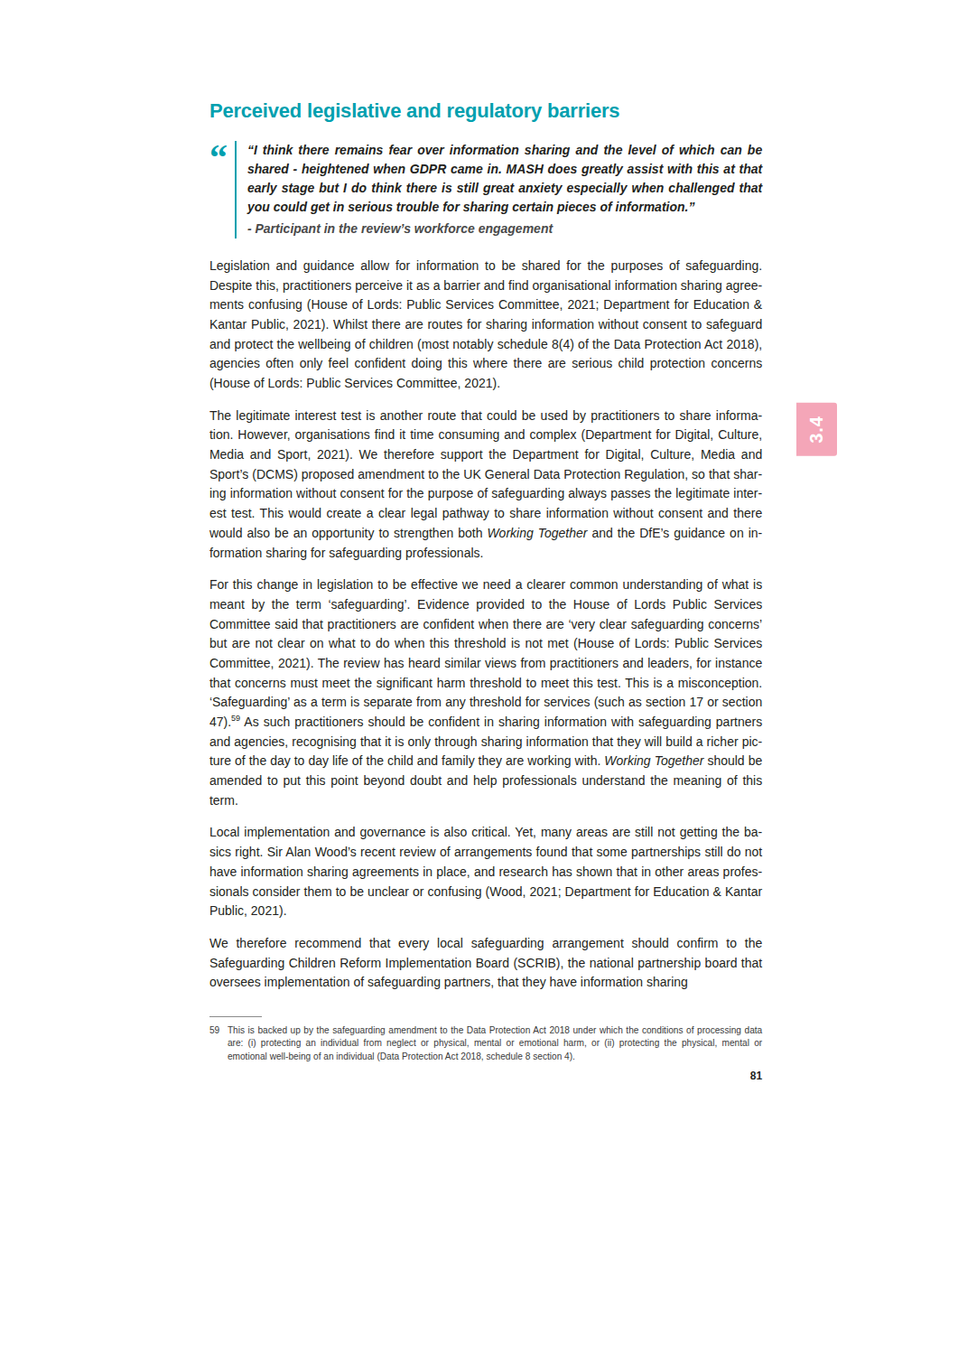3.4
Perceived legislative and regulatory barriers
“
“I think there remains fear over information sharing and the level of which can be shared - heightened when GDPR came in. MASH does greatly assist with this at that early stage but I do think there is still great anxiety especially when challenged that you could get in serious trouble for sharing certain pieces of information.”
- Participant in the review’s workforce engagement
Legislation and guidance allow for information to be shared for the purposes of safeguarding. Despite this, practitioners perceive it as a barrier and find organisational information sharing agreements confusing (House of Lords: Public Services Committee, 2021; Department for Education & Kantar Public, 2021). Whilst there are routes for sharing information without consent to safeguard and protect the wellbeing of children (most notably schedule 8(4) of the Data Protection Act 2018), agencies often only feel confident doing this where there are serious child protection concerns (House of Lords: Public Services Committee, 2021).
The legitimate interest test is another route that could be used by practitioners to share information. However, organisations find it time consuming and complex (Department for Digital, Culture, Media and Sport, 2021). We therefore support the Department for Digital, Culture, Media and Sport’s (DCMS) proposed amendment to the UK General Data Protection Regulation, so that sharing information without consent for the purpose of safeguarding always passes the legitimate interest test. This would create a clear legal pathway to share information without consent and there would also be an opportunity to strengthen both Working Together and the DfE’s guidance on information sharing for safeguarding professionals.
For this change in legislation to be effective we need a clearer common understanding of what is meant by the term ‘safeguarding’. Evidence provided to the House of Lords Public Services Committee said that practitioners are confident when there are ‘very clear safeguarding concerns’ but are not clear on what to do when this threshold is not met (House of Lords: Public Services Committee, 2021). The review has heard similar views from practitioners and leaders, for instance that concerns must meet the significant harm threshold to meet this test. This is a misconception. ‘Safeguarding’ as a term is separate from any threshold for services (such as section 17 or section 47).59 As such practitioners should be confident in sharing information with safeguarding partners and agencies, recognising that it is only through sharing information that they will build a richer picture of the day to day life of the child and family they are working with. Working Together should be amended to put this point beyond doubt and help professionals understand the meaning of this term.
Local implementation and governance is also critical. Yet, many areas are still not getting the basics right. Sir Alan Wood’s recent review of arrangements found that some partnerships still do not have information sharing agreements in place, and research has shown that in other areas professionals consider them to be unclear or confusing (Wood, 2021; Department for Education & Kantar Public, 2021).
We therefore recommend that every local safeguarding arrangement should confirm to the Safeguarding Children Reform Implementation Board (SCRIB), the national partnership board that oversees implementation of safeguarding partners, that they have information sharing
59 This is backed up by the safeguarding amendment to the Data Protection Act 2018 under which the conditions of processing data are: (i) protecting an individual from neglect or physical, mental or emotional harm, or (ii) protecting the physical, mental or emotional well-being of an individual (Data Protection Act 2018, schedule 8 section 4).
81